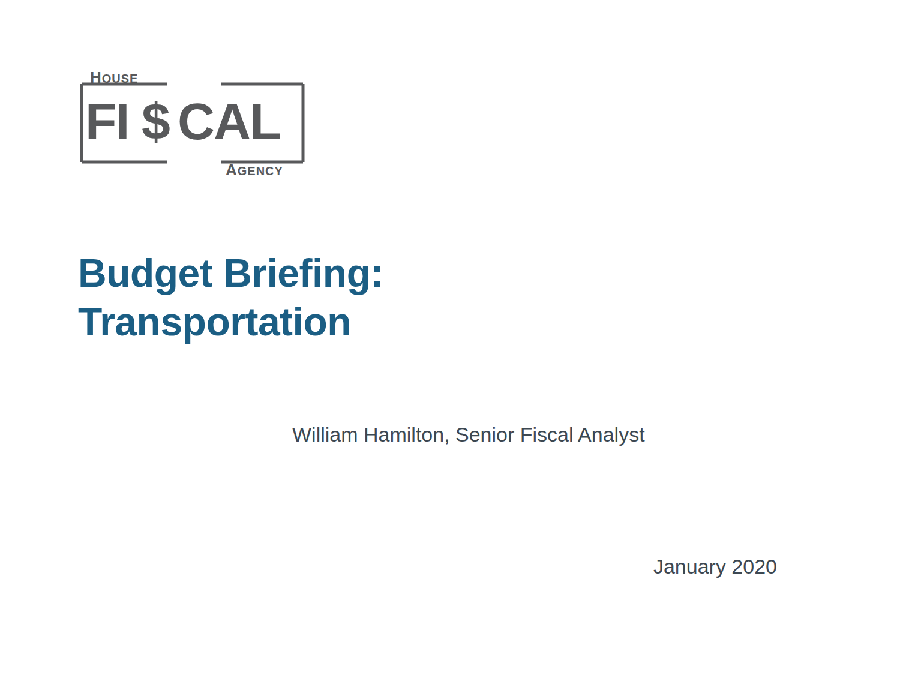HOUSE FI $ CAL AGENCY
Budget Briefing:
Transportation
William Hamilton, Senior Fiscal Analyst
January 2020